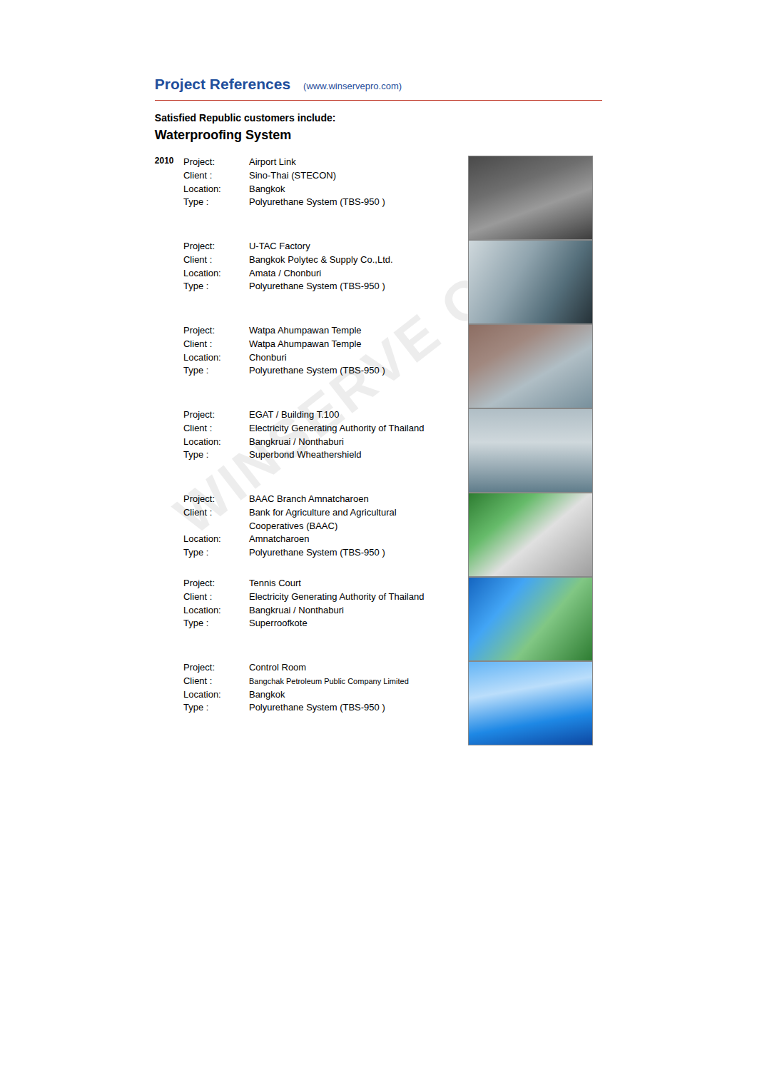WINSERVE ONLY
Project References
(www.winservepro.com)
Satisfied Republic customers include:
Waterproofing System
| 2010 | Project: Airport Link Client : Sino-Thai (STECON) Location: Bangkok Type : Polyurethane System (TBS-950 ) | |
| | Project: U-TAC Factory Client : Bangkok Polytec & Supply Co.,Ltd. Location: Amata / Chonburi Type : Polyurethane System (TBS-950 ) | |
| | Project: Watpa Ahumpawan Temple Client : Watpa Ahumpawan Temple Location: Chonburi Type : Polyurethane System (TBS-950 ) | |
| | Project: EGAT / Building T.100 Client : Electricity Generating Authority of Thailand Location: Bangkruai / Nonthaburi Type : Superbond Wheathershield | |
| | Project: BAAC Branch Amnatcharoen Client : Bank for Agriculture and Agricultural Cooperatives (BAAC) Location: Amnatcharoen Type : Polyurethane System (TBS-950 ) | |
| | Project: Tennis Court Client : Electricity Generating Authority of Thailand Location: Bangkruai / Nonthaburi Type : Superroofkote | |
| | Project: Control Room Client : Bangchak Petroleum Public Company Limited Location: Bangkok Type : Polyurethane System (TBS-950 ) | |